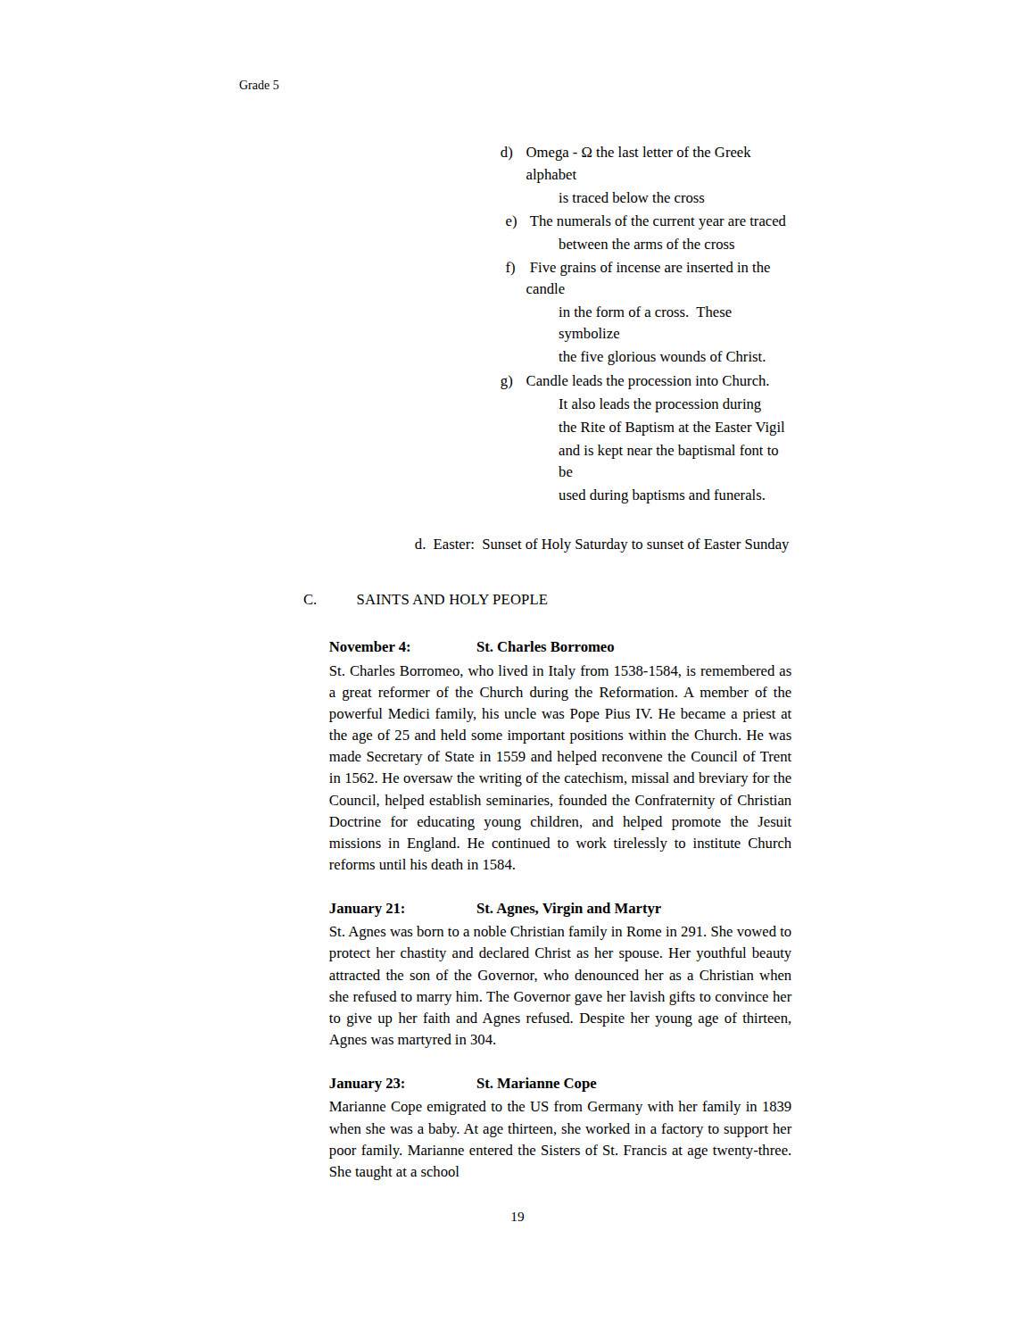Grade 5
d) Omega - Ω the last letter of the Greek alphabet
is traced below the cross
e) The numerals of the current year are traced
between the arms of the cross
f) Five grains of incense are inserted in the candle
in the form of a cross. These symbolize
the five glorious wounds of Christ.
g) Candle leads the procession into Church.
It also leads the procession during
the Rite of Baptism at the Easter Vigil
and is kept near the baptismal font to be
used during baptisms and funerals.
d. Easter: Sunset of Holy Saturday to sunset of Easter Sunday
C. SAINTS AND HOLY PEOPLE
November 4: St. Charles Borromeo
St. Charles Borromeo, who lived in Italy from 1538-1584, is remembered as a great reformer of the Church during the Reformation. A member of the powerful Medici family, his uncle was Pope Pius IV. He became a priest at the age of 25 and held some important positions within the Church. He was made Secretary of State in 1559 and helped reconvene the Council of Trent in 1562. He oversaw the writing of the catechism, missal and breviary for the Council, helped establish seminaries, founded the Confraternity of Christian Doctrine for educating young children, and helped promote the Jesuit missions in England. He continued to work tirelessly to institute Church reforms until his death in 1584.
January 21: St. Agnes, Virgin and Martyr
St. Agnes was born to a noble Christian family in Rome in 291. She vowed to protect her chastity and declared Christ as her spouse. Her youthful beauty attracted the son of the Governor, who denounced her as a Christian when she refused to marry him. The Governor gave her lavish gifts to convince her to give up her faith and Agnes refused. Despite her young age of thirteen, Agnes was martyred in 304.
January 23: St. Marianne Cope
Marianne Cope emigrated to the US from Germany with her family in 1839 when she was a baby. At age thirteen, she worked in a factory to support her poor family. Marianne entered the Sisters of St. Francis at age twenty-three. She taught at a school
19